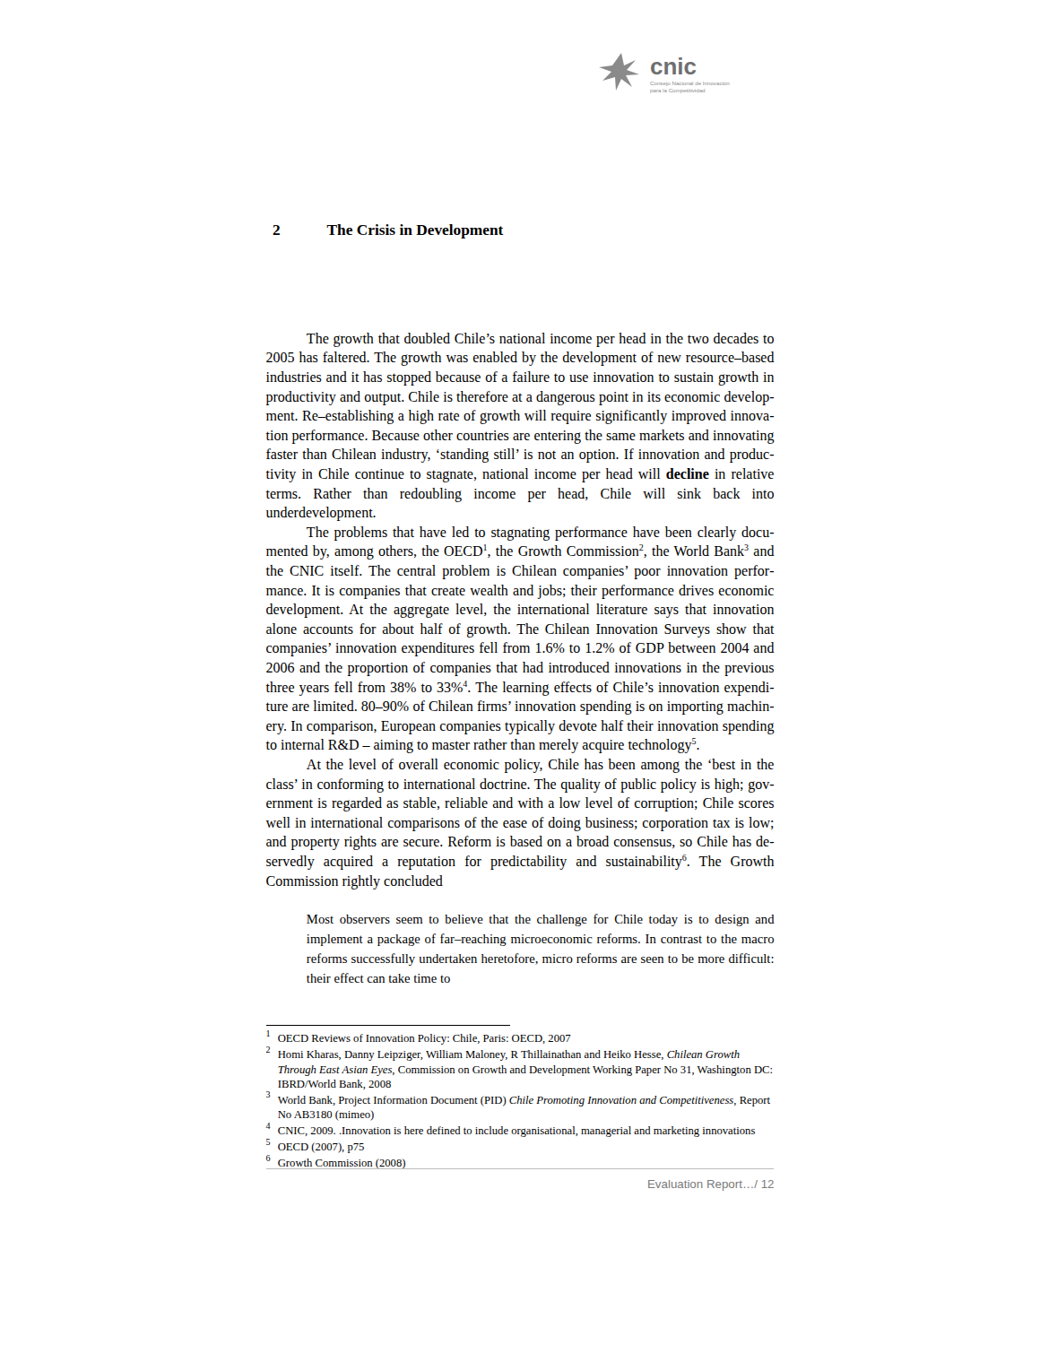cnic Consejo Nacional de Innovación para la Competitividad
2 The Crisis in Development
The growth that doubled Chile’s national income per head in the two decades to 2005 has faltered. The growth was enabled by the development of new resource–based industries and it has stopped because of a failure to use innovation to sustain growth in productivity and output. Chile is therefore at a dangerous point in its economic development. Re–establishing a high rate of growth will require significantly improved innovation performance. Because other countries are entering the same markets and innovating faster than Chilean industry, ‘standing still’ is not an option. If innovation and productivity in Chile continue to stagnate, national income per head will decline in relative terms. Rather than redoubling income per head, Chile will sink back into underdevelopment.
The problems that have led to stagnating performance have been clearly documented by, among others, the OECD1, the Growth Commission2, the World Bank3 and the CNIC itself. The central problem is Chilean companies’ poor innovation performance. It is companies that create wealth and jobs; their performance drives economic development. At the aggregate level, the international literature says that innovation alone accounts for about half of growth. The Chilean Innovation Surveys show that companies’ innovation expenditures fell from 1.6% to 1.2% of GDP between 2004 and 2006 and the proportion of companies that had introduced innovations in the previous three years fell from 38% to 33%4. The learning effects of Chile’s innovation expenditure are limited. 80–90% of Chilean firms’ innovation spending is on importing machinery. In comparison, European companies typically devote half their innovation spending to internal R&D – aiming to master rather than merely acquire technology5.
At the level of overall economic policy, Chile has been among the ‘best in the class’ in conforming to international doctrine. The quality of public policy is high; government is regarded as stable, reliable and with a low level of corruption; Chile scores well in international comparisons of the ease of doing business; corporation tax is low; and property rights are secure. Reform is based on a broad consensus, so Chile has deservedly acquired a reputation for predictability and sustainability6. The Growth Commission rightly concluded
Most observers seem to believe that the challenge for Chile today is to design and implement a package of far–reaching microeconomic reforms. In contrast to the macro reforms successfully undertaken heretofore, micro reforms are seen to be more difficult: their effect can take time to
1 OECD Reviews of Innovation Policy: Chile, Paris: OECD, 2007
2 Homi Kharas, Danny Leipziger, William Maloney, R Thillainathan and Heiko Hesse, Chilean Growth Through East Asian Eyes, Commission on Growth and Development Working Paper No 31, Washington DC: IBRD/World Bank, 2008
3 World Bank, Project Information Document (PID) Chile Promoting Innovation and Competitiveness, Report No AB3180 (mimeo)
4 CNIC, 2009. .Innovation is here defined to include organisational, managerial and marketing innovations
5 OECD (2007), p75
6 Growth Commission (2008)
Evaluation Report…/ 12